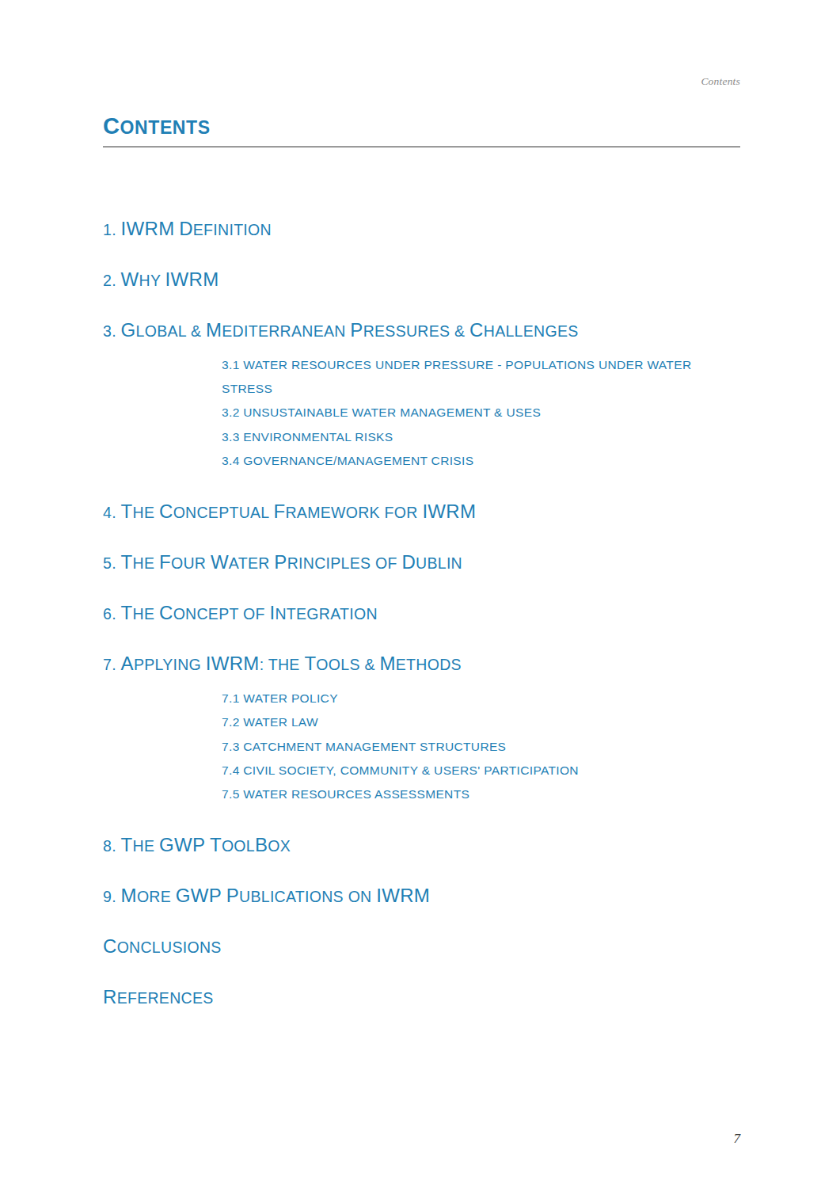Contents
CONTENTS
1. IWRM DEFINITION
2. WHY IWRM
3. GLOBAL & MEDITERRANEAN PRESSURES & CHALLENGES
3.1 WATER RESOURCES UNDER PRESSURE - POPULATIONS UNDER WATER STRESS
3.2 UNSUSTAINABLE WATER MANAGEMENT & USES
3.3 ENVIRONMENTAL RISKS
3.4 GOVERNANCE/MANAGEMENT CRISIS
4. THE CONCEPTUAL FRAMEWORK FOR IWRM
5. THE FOUR WATER PRINCIPLES OF DUBLIN
6. THE CONCEPT OF INTEGRATION
7. APPLYING IWRM: THE TOOLS & METHODS
7.1 WATER POLICY
7.2 WATER LAW
7.3 CATCHMENT MANAGEMENT STRUCTURES
7.4 CIVIL SOCIETY, COMMUNITY & USERS' PARTICIPATION
7.5 WATER RESOURCES ASSESSMENTS
8. THE GWP TOOL BOX
9. MORE GWP PUBLICATIONS ON IWRM
CONCLUSIONS
REFERENCES
7